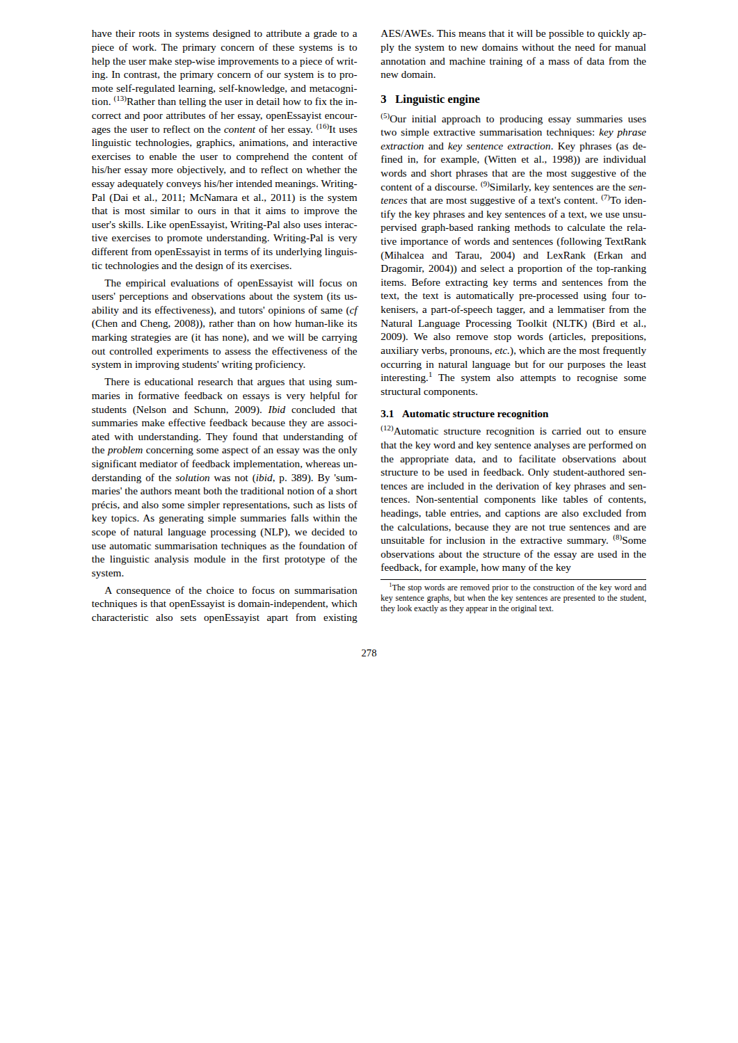have their roots in systems designed to attribute a grade to a piece of work. The primary concern of these systems is to help the user make step-wise improvements to a piece of writing. In contrast, the primary concern of our system is to promote self-regulated learning, self-knowledge, and metacognition. (13) Rather than telling the user in detail how to fix the incorrect and poor attributes of her essay, openEssayist encourages the user to reflect on the content of her essay. (16) It uses linguistic technologies, graphics, animations, and interactive exercises to enable the user to comprehend the content of his/her essay more objectively, and to reflect on whether the essay adequately conveys his/her intended meanings. Writing-Pal (Dai et al., 2011; McNamara et al., 2011) is the system that is most similar to ours in that it aims to improve the user's skills. Like openEssayist, Writing-Pal also uses interactive exercises to promote understanding. Writing-Pal is very different from openEssayist in terms of its underlying linguistic technologies and the design of its exercises.
The empirical evaluations of openEssayist will focus on users' perceptions and observations about the system (its usability and its effectiveness), and tutors' opinions of same (cf (Chen and Cheng, 2008)), rather than on how human-like its marking strategies are (it has none), and we will be carrying out controlled experiments to assess the effectiveness of the system in improving students' writing proficiency.
There is educational research that argues that using summaries in formative feedback on essays is very helpful for students (Nelson and Schunn, 2009). Ibid concluded that summaries make effective feedback because they are associated with understanding. They found that understanding of the problem concerning some aspect of an essay was the only significant mediator of feedback implementation, whereas understanding of the solution was not (ibid, p. 389). By 'summaries' the authors meant both the traditional notion of a short précis, and also some simpler representations, such as lists of key topics. As generating simple summaries falls within the scope of natural language processing (NLP), we decided to use automatic summarisation techniques as the foundation of the linguistic analysis module in the first prototype of the system.
A consequence of the choice to focus on summarisation techniques is that openEssayist is domain-independent, which characteristic also sets openEssayist apart from existing AES/AWEs. This means that it will be possible to quickly apply the system to new domains without the need for manual annotation and machine training of a mass of data from the new domain.
3 Linguistic engine
(5) Our initial approach to producing essay summaries uses two simple extractive summarisation techniques: key phrase extraction and key sentence extraction. Key phrases (as defined in, for example, (Witten et al., 1998)) are individual words and short phrases that are the most suggestive of the content of a discourse. (9) Similarly, key sentences are the sentences that are most suggestive of a text's content. (7) To identify the key phrases and key sentences of a text, we use unsupervised graph-based ranking methods to calculate the relative importance of words and sentences (following TextRank (Mihalcea and Tarau, 2004) and LexRank (Erkan and Dragomir, 2004)) and select a proportion of the top-ranking items. Before extracting key terms and sentences from the text, the text is automatically pre-processed using four tokenisers, a part-of-speech tagger, and a lemmatiser from the Natural Language Processing Toolkit (NLTK) (Bird et al., 2009). We also remove stop words (articles, prepositions, auxiliary verbs, pronouns, etc.), which are the most frequently occurring in natural language but for our purposes the least interesting.1 The system also attempts to recognise some structural components.
3.1 Automatic structure recognition
(12) Automatic structure recognition is carried out to ensure that the key word and key sentence analyses are performed on the appropriate data, and to facilitate observations about structure to be used in feedback. Only student-authored sentences are included in the derivation of key phrases and sentences. Non-sentential components like tables of contents, headings, table entries, and captions are also excluded from the calculations, because they are not true sentences and are unsuitable for inclusion in the extractive summary. (8) Some observations about the structure of the essay are used in the feedback, for example, how many of the key
1The stop words are removed prior to the construction of the key word and key sentence graphs, but when the key sentences are presented to the student, they look exactly as they appear in the original text.
278